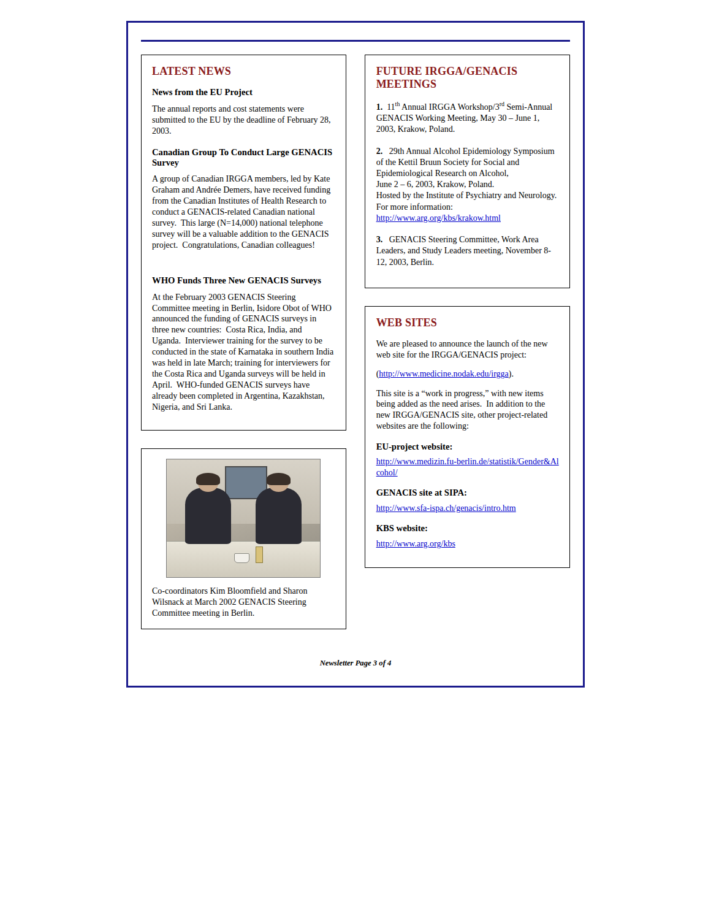LATEST NEWS
News from the EU Project
The annual reports and cost statements were submitted to the EU by the deadline of February 28, 2003.
Canadian Group To Conduct Large GENACIS Survey
A group of Canadian IRGGA members, led by Kate Graham and Andrée Demers, have received funding from the Canadian Institutes of Health Research to conduct a GENACIS-related Canadian national survey. This large (N=14,000) national telephone survey will be a valuable addition to the GENACIS project. Congratulations, Canadian colleagues!
WHO Funds Three New GENACIS Surveys
At the February 2003 GENACIS Steering Committee meeting in Berlin, Isidore Obot of WHO announced the funding of GENACIS surveys in three new countries: Costa Rica, India, and Uganda. Interviewer training for the survey to be conducted in the state of Karnataka in southern India was held in late March; training for interviewers for the Costa Rica and Uganda surveys will be held in April. WHO-funded GENACIS surveys have already been completed in Argentina, Kazakhstan, Nigeria, and Sri Lanka.
Co-coordinators Kim Bloomfield and Sharon Wilsnack at March 2002 GENACIS Steering Committee meeting in Berlin.
FUTURE IRGGA/GENACIS MEETINGS
1. 11th Annual IRGGA Workshop/3rd Semi-Annual GENACIS Working Meeting, May 30 – June 1, 2003, Krakow, Poland.
2. 29th Annual Alcohol Epidemiology Symposium of the Kettil Bruun Society for Social and Epidemiological Research on Alcohol,
June 2 – 6, 2003, Krakow, Poland.
Hosted by the Institute of Psychiatry and Neurology. For more information:
http://www.arg.org/kbs/krakow.html
3. GENACIS Steering Committee, Work Area Leaders, and Study Leaders meeting, November 8-12, 2003, Berlin.
WEB SITES
We are pleased to announce the launch of the new web site for the IRGGA/GENACIS project:
(http://www.medicine.nodak.edu/irgga).
This site is a “work in progress,” with new items being added as the need arises. In addition to the new IRGGA/GENACIS site, other project-related websites are the following:
EU-project website:
http://www.medizin.fu-berlin.de/statistik/Gender&Alcohol/
GENACIS site at SIPA:
http://www.sfa-ispa.ch/genacis/intro.htm
KBS website:
http://www.arg.org/kbs
Newsletter Page 3 of 4